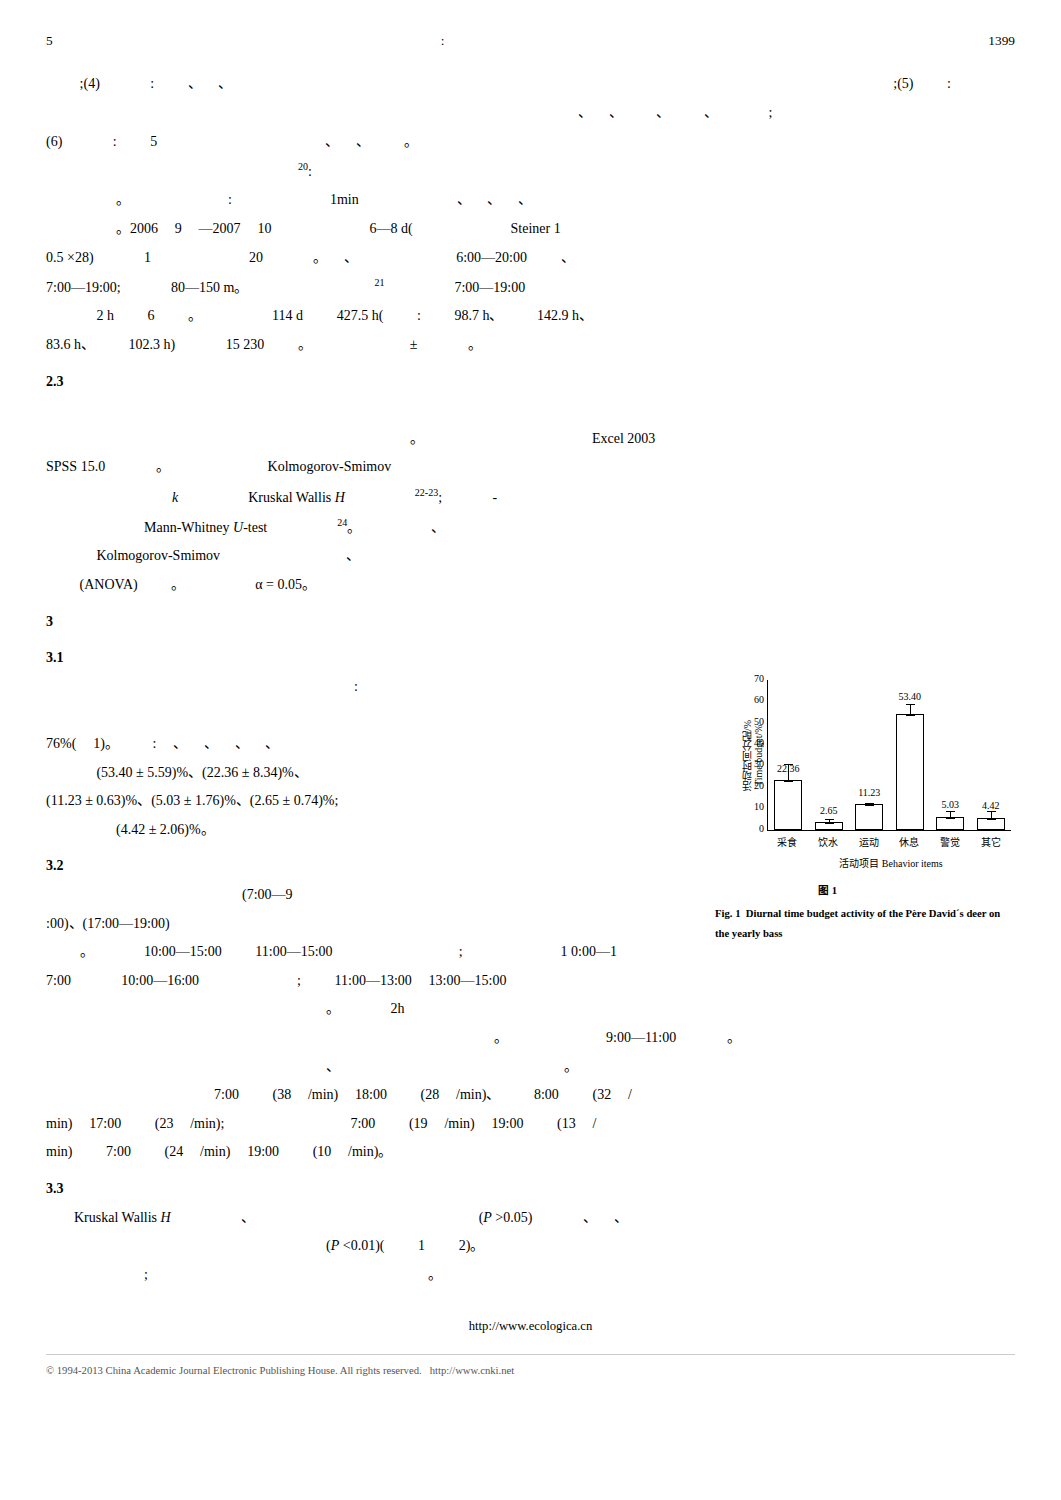5
:
1399
;(4) : 、 、 ;(5) :
、 、 、 、 ;
(6) : 5 、 、 。
20:
。 : 1min 、 、 、
。2006 9 —2007 10 6—8 d( Steiner 1
0.5 ×28) 1 20 。 、 6:00—20:00 、
7:00—19:00; 80—150 m。21 7:00—19:00
2 h 6 。 114 d 427.5 h( : 98.7 h、 142.9 h、
83.6 h、 102.3 h) 15 230 。 ± 。
2.3
。 Excel 2003
SPSS 15.0 。 Kolmogorov-Smimov
k Kruskal Wallis H22-23; -
Mann-Whitney U-test24。 、
Kolmogorov-Smimov 、
(ANOVA) 。 α = 0.05。
3
3.1
活动时间分配/%
Time budget/%
70
60
50
40
30
20
10
0
22.36
2.65
11.23
53.40
5.03
4.42
采食
饮水
运动
休息
警觉
其它
活动项目 Behavior items
图 1
Fig. 1 Diurnal time budget activity of the Père David´s deer on the yearly bass
:
76%( 1)。 : 、 、 、 、
(53.40 ± 5.59)%、(22.36 ± 8.34)%、
(11.23 ± 0.63)%、(5.03 ± 1.76)%、(2.65 ± 0.74)%;
(4.42 ± 2.06)%。
3.2
(7:00—9
:00)、(17:00—19:00)
。 10:00—15:00 11:00—15:00 ; 1 0:00—1
7:00 10:00—16:00 ; 11:00—13:00 13:00—15:00
。 2h
。 9:00—11:00 。
、 。
7:00 (38 /min) 18:00 (28 /min)、 8:00 (32 /
min) 17:00 (23 /min); 7:00 (19 /min) 19:00 (13 /
min) 7:00 (24 /min) 19:00 (10 /min)。
3.3
Kruskal Wallis H 、 (P >0.05) 、 、
(P <0.01)( 1 2)。
; 。
http://www.ecologica.cn
© 1994-2013 China Academic Journal Electronic Publishing House. All rights reserved. http://www.cnki.net